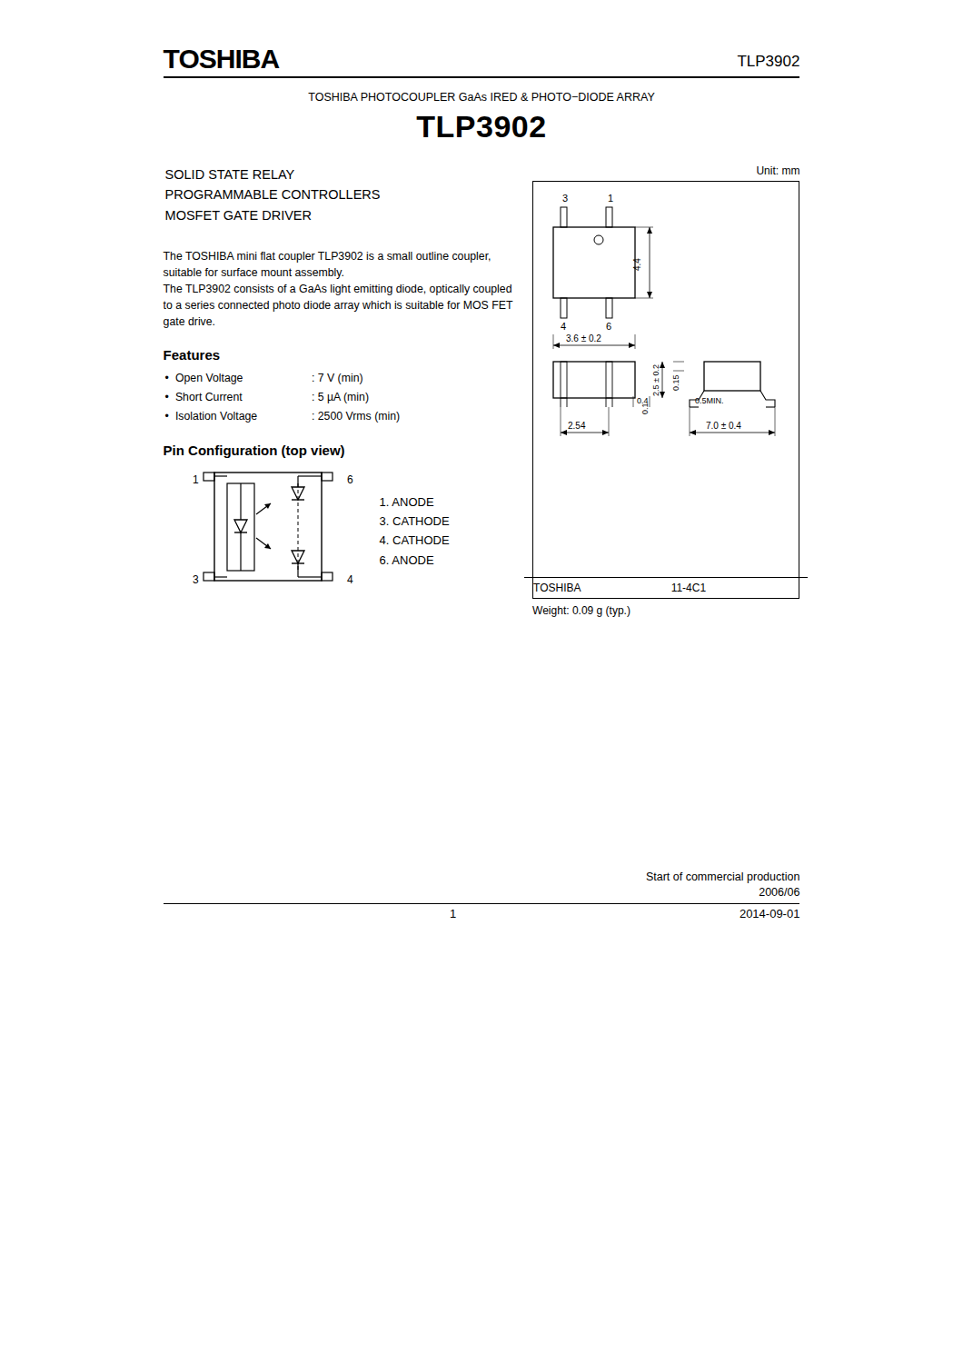TOSHIBA
TLP3902
TOSHIBA PHOTOCOUPLER GaAs IRED & PHOTO−DIODE ARRAY
TLP3902
SOLID STATE RELAY
PROGRAMMABLE CONTROLLERS
MOSFET GATE DRIVER
The TOSHIBA mini flat coupler TLP3902 is a small outline coupler, suitable for surface mount assembly.
The TLP3902 consists of a GaAs light emitting diode, optically coupled to a series connected photo diode array which is suitable for MOS FET gate drive.
Features
Open Voltage: 7 V (min)
Short Current: 5 µA (min)
Isolation Voltage: 2500 Vrms (min)
Pin Configuration (top view)
1 3 6 4
1. ANODE
3. CATHODE
4. CATHODE
6. ANODE
Unit: mm
3 1 4 6 4.4 3.6 ± 0.2 0.4 2.5 ± 0.2 0.1 0.15 2.54 0.5MIN. 7.0 ± 0.4
TOSHIBA 11-4C1
Weight: 0.09 g (typ.)
Start of commercial production
2006/06
1 2014-09-01